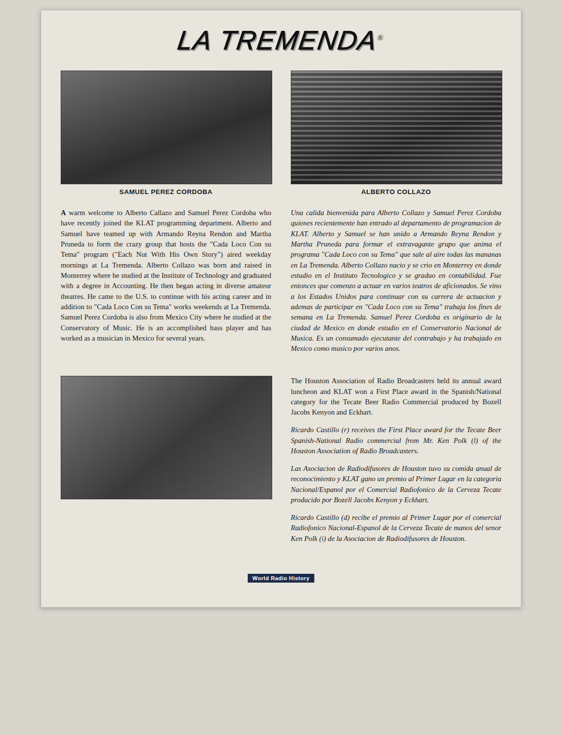LA TREMENDA®
SAMUEL PEREZ CORDOBA
ALBERTO COLLAZO
A warm welcome to Alberto Callazo and Samuel Perez Cordoba who have recently joined the KLAT programming department. Alberto and Samuel have teamed up with Armando Reyna Rendon and Martha Pruneda to form the crazy group that hosts the "Cada Loco Con su Tema" program ("Each Nut With His Own Story") aired weekday mornings at La Tremenda. Alberto Collazo was born and raised in Monterrey where he studied at the Institute of Technology and graduated with a degree in Accounting. He then began acting in diverse amateur theatres. He came to the U.S. to continue with his acting career and in addition to "Cada Loco Con su Tema" works weekends at La Tremenda. Samuel Perez Cordoba is also from Mexico City where he studied at the Conservatory of Music. He is an accomplished bass player and has worked as a musician in Mexico for several years.
Una calida bienvenida para Alberto Collazo y Samuel Perez Cordoba quienes recientemente han entrado al departamento de programacion de KLAT. Alberto y Samuel se han unido a Armando Reyna Rendon y Martha Pruneda para formar el extravagante grupo que anima el programa "Cada Loco con su Tema" que sale al aire todas las mananas en La Tremenda. Alberto Collazo nacio y se crio en Monterrey en donde estudio en el Instituto Tecnologico y se graduo en contabilidad. Fue entonces que comenzo a actuar en varios teatros de aficionados. Se vino a los Estados Unidos para continuar con su carrera de actuacion y ademas de participar en "Cada Loco con su Tema" trabaja los fines de semana en La Tremenda. Samuel Perez Cordoba es originario de la ciudad de Mexico en donde estudio en el Conservatorio Nacional de Musica. Es un consumado ejecutante del contrabajo y ha trabajado en Mexico como musico por varios anos.
The Houston Association of Radio Broadcasters held its annual award luncheon and KLAT won a First Place award in the Spanish/National category for the Tecate Beer Radio Commercial produced by Bozell Jacobs Kenyon and Eckhart.
Ricardo Castillo (r) receives the First Place award for the Tecate Beer Spanish-National Radio commercial from Mr. Ken Polk (l) of the Houston Association of Radio Broadcasters.
Las Asociacion de Radiodifusores de Houston tuvo su comida anual de reconocimiento y KLAT gano un premio al Primer Lugar en la categoria Nacional/Espanol por el Comercial Radiofonico de la Cerveza Tecate producido por Bozell Jacobs Kenyon y Eckhart.
Ricardo Castillo (d) recibe el premio al Primer Lugar por el comercial Radiofonico Nacional-Espanol de la Cerveza Tecate de manos del senor Ken Polk (i) de la Asociacion de Radiodifusores de Houston.
World Radio History